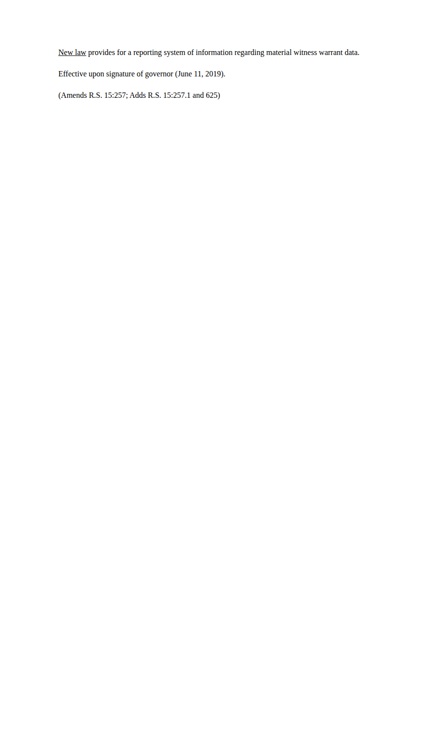New law provides for a reporting system of information regarding material witness warrant data.
Effective upon signature of governor (June 11, 2019).
(Amends R.S. 15:257; Adds R.S. 15:257.1 and 625)